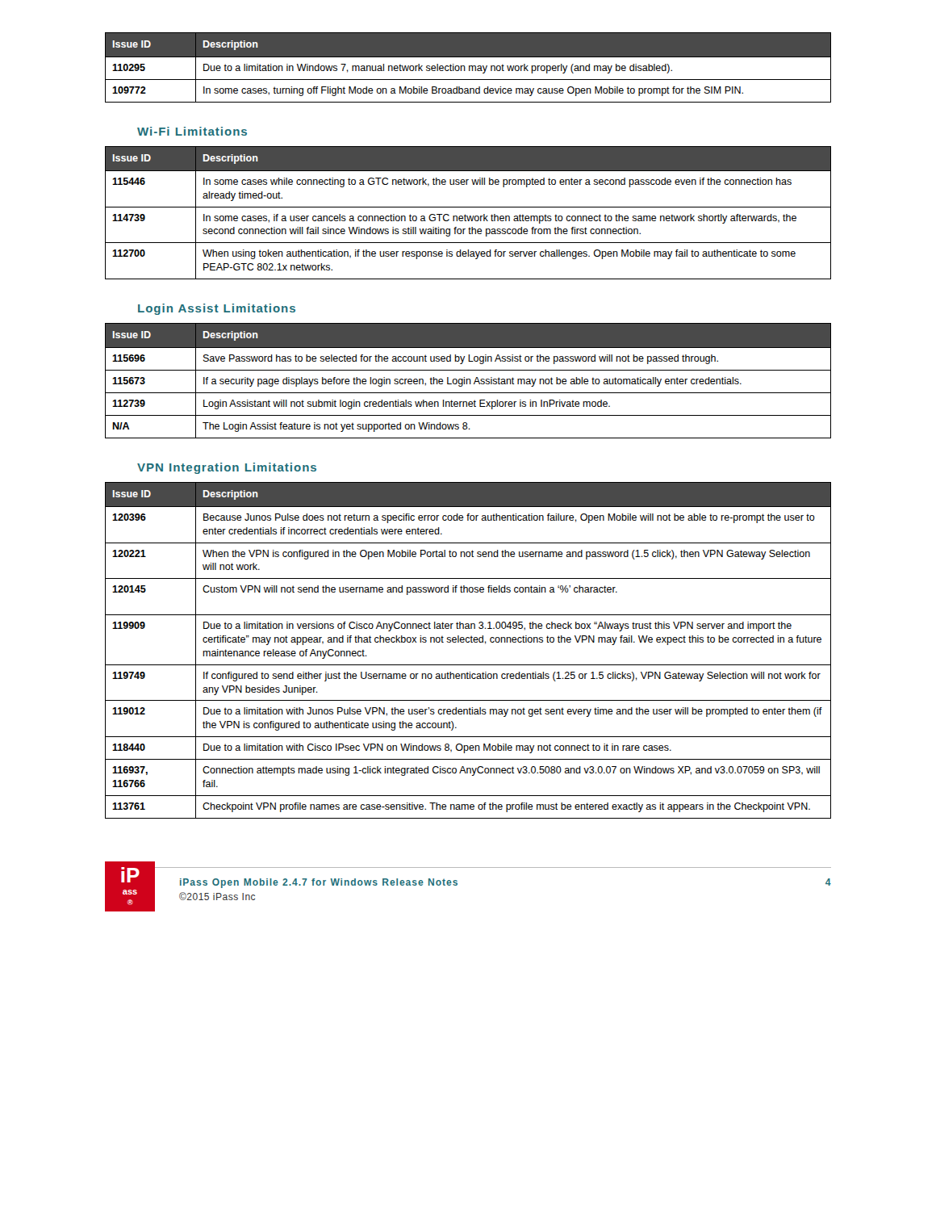| Issue ID | Description |
| --- | --- |
| 110295 | Due to a limitation in Windows 7, manual network selection may not work properly (and may be disabled). |
| 109772 | In some cases, turning off Flight Mode on a Mobile Broadband device may cause Open Mobile to prompt for the SIM PIN. |
Wi-Fi Limitations
| Issue ID | Description |
| --- | --- |
| 115446 | In some cases while connecting to a GTC network, the user will be prompted to enter a second passcode even if the connection has already timed-out. |
| 114739 | In some cases, if a user cancels a connection to a GTC network then attempts to connect to the same network shortly afterwards, the second connection will fail since Windows is still waiting for the passcode from the first connection. |
| 112700 | When using token authentication, if the user response is delayed for server challenges. Open Mobile may fail to authenticate to some PEAP-GTC 802.1x networks. |
Login Assist Limitations
| Issue ID | Description |
| --- | --- |
| 115696 | Save Password has to be selected for the account used by Login Assist or the password will not be passed through. |
| 115673 | If a security page displays before the login screen, the Login Assistant may not be able to automatically enter credentials. |
| 112739 | Login Assistant will not submit login credentials when Internet Explorer is in InPrivate mode. |
| N/A | The Login Assist feature is not yet supported on Windows 8. |
VPN Integration Limitations
| Issue ID | Description |
| --- | --- |
| 120396 | Because Junos Pulse does not return a specific error code for authentication failure, Open Mobile will not be able to re-prompt the user to enter credentials if incorrect credentials were entered. |
| 120221 | When the VPN is configured in the Open Mobile Portal to not send the username and password (1.5 click), then VPN Gateway Selection will not work. |
| 120145 | Custom VPN will not send the username and password if those fields contain a ‘%’ character. |
| 119909 | Due to a limitation in versions of Cisco AnyConnect later than 3.1.00495, the check box “Always trust this VPN server and import the certificate” may not appear, and if that checkbox is not selected, connections to the VPN may fail. We expect this to be corrected in a future maintenance release of AnyConnect. |
| 119749 | If configured to send either just the Username or no authentication credentials (1.25 or 1.5 clicks), VPN Gateway Selection will not work for any VPN besides Juniper. |
| 119012 | Due to a limitation with Junos Pulse VPN, the user’s credentials may not get sent every time and the user will be prompted to enter them (if the VPN is configured to authenticate using the account). |
| 118440 | Due to a limitation with Cisco IPsec VPN on Windows 8, Open Mobile may not connect to it in rare cases. |
| 116937, 116766 | Connection attempts made using 1-click integrated Cisco AnyConnect v3.0.5080 and v3.0.07 on Windows XP, and v3.0.07059 on SP3, will fail. |
| 113761 | Checkpoint VPN profile names are case-sensitive. The name of the profile must be entered exactly as it appears in the Checkpoint VPN. |
iPass®
4
iPass Open Mobile 2.4.7 for Windows Release Notes
©2015 iPass Inc